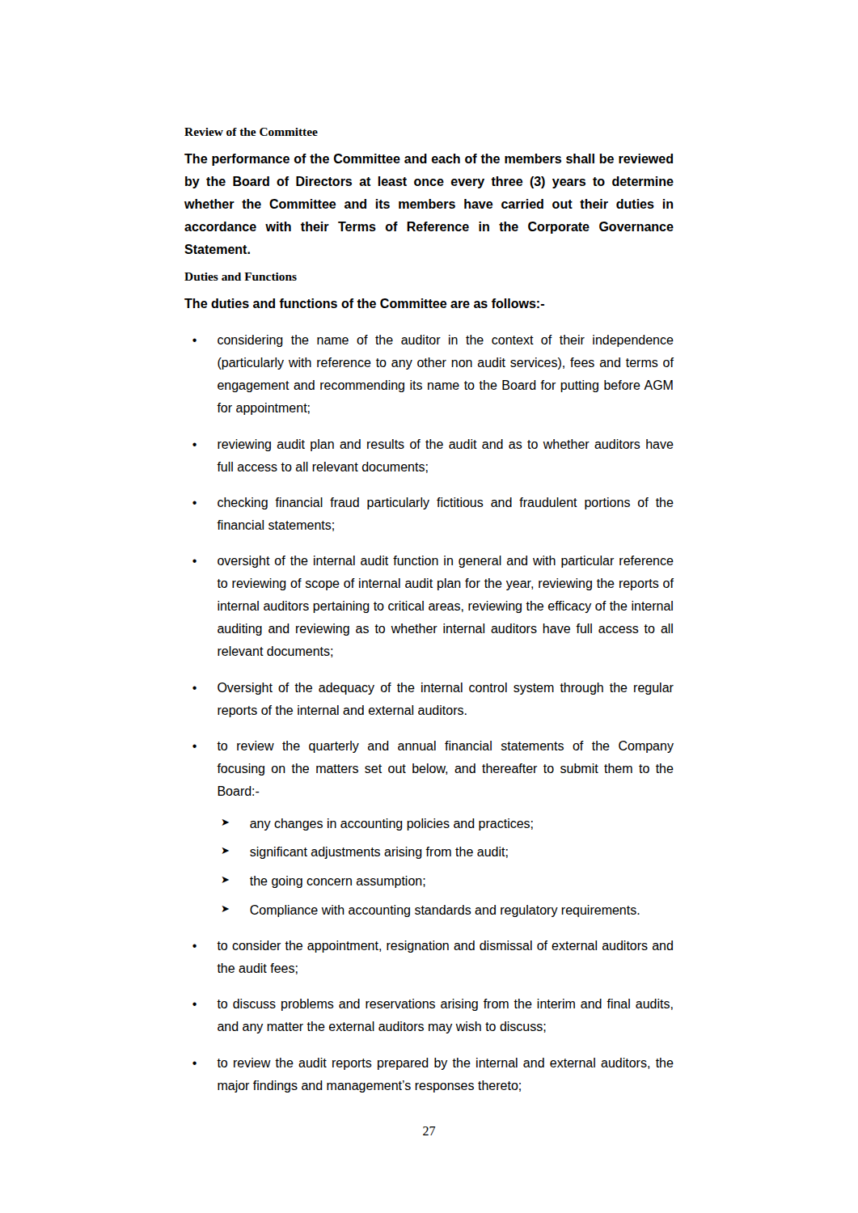Review of the Committee
The performance of the Committee and each of the members shall be reviewed by the Board of Directors at least once every three (3) years to determine whether the Committee and its members have carried out their duties in accordance with their Terms of Reference in the Corporate Governance Statement.
Duties and Functions
The duties and functions of the Committee are as follows:-
considering the name of the auditor in the context of their independence (particularly with reference to any other non audit services), fees and terms of engagement and recommending its name to the Board for putting before AGM for appointment;
reviewing audit plan and results of the audit and as to whether auditors have full access to all relevant documents;
checking financial fraud particularly fictitious and fraudulent portions of the financial statements;
oversight of the internal audit function in general and with particular reference to reviewing of scope of internal audit plan for the year, reviewing the reports of internal auditors pertaining to critical areas, reviewing the efficacy of the internal auditing and reviewing as to whether internal auditors have full access to all relevant documents;
Oversight of the adequacy of the internal control system through the regular reports of the internal and external auditors.
to review the quarterly and annual financial statements of the Company focusing on the matters set out below, and thereafter to submit them to the Board:-
any changes in accounting policies and practices;
significant adjustments arising from the audit;
the going concern assumption;
Compliance with accounting standards and regulatory requirements.
to consider the appointment, resignation and dismissal of external auditors and the audit fees;
to discuss problems and reservations arising from the interim and final audits, and any matter the external auditors may wish to discuss;
to review the audit reports prepared by the internal and external auditors, the major findings and management’s responses thereto;
27